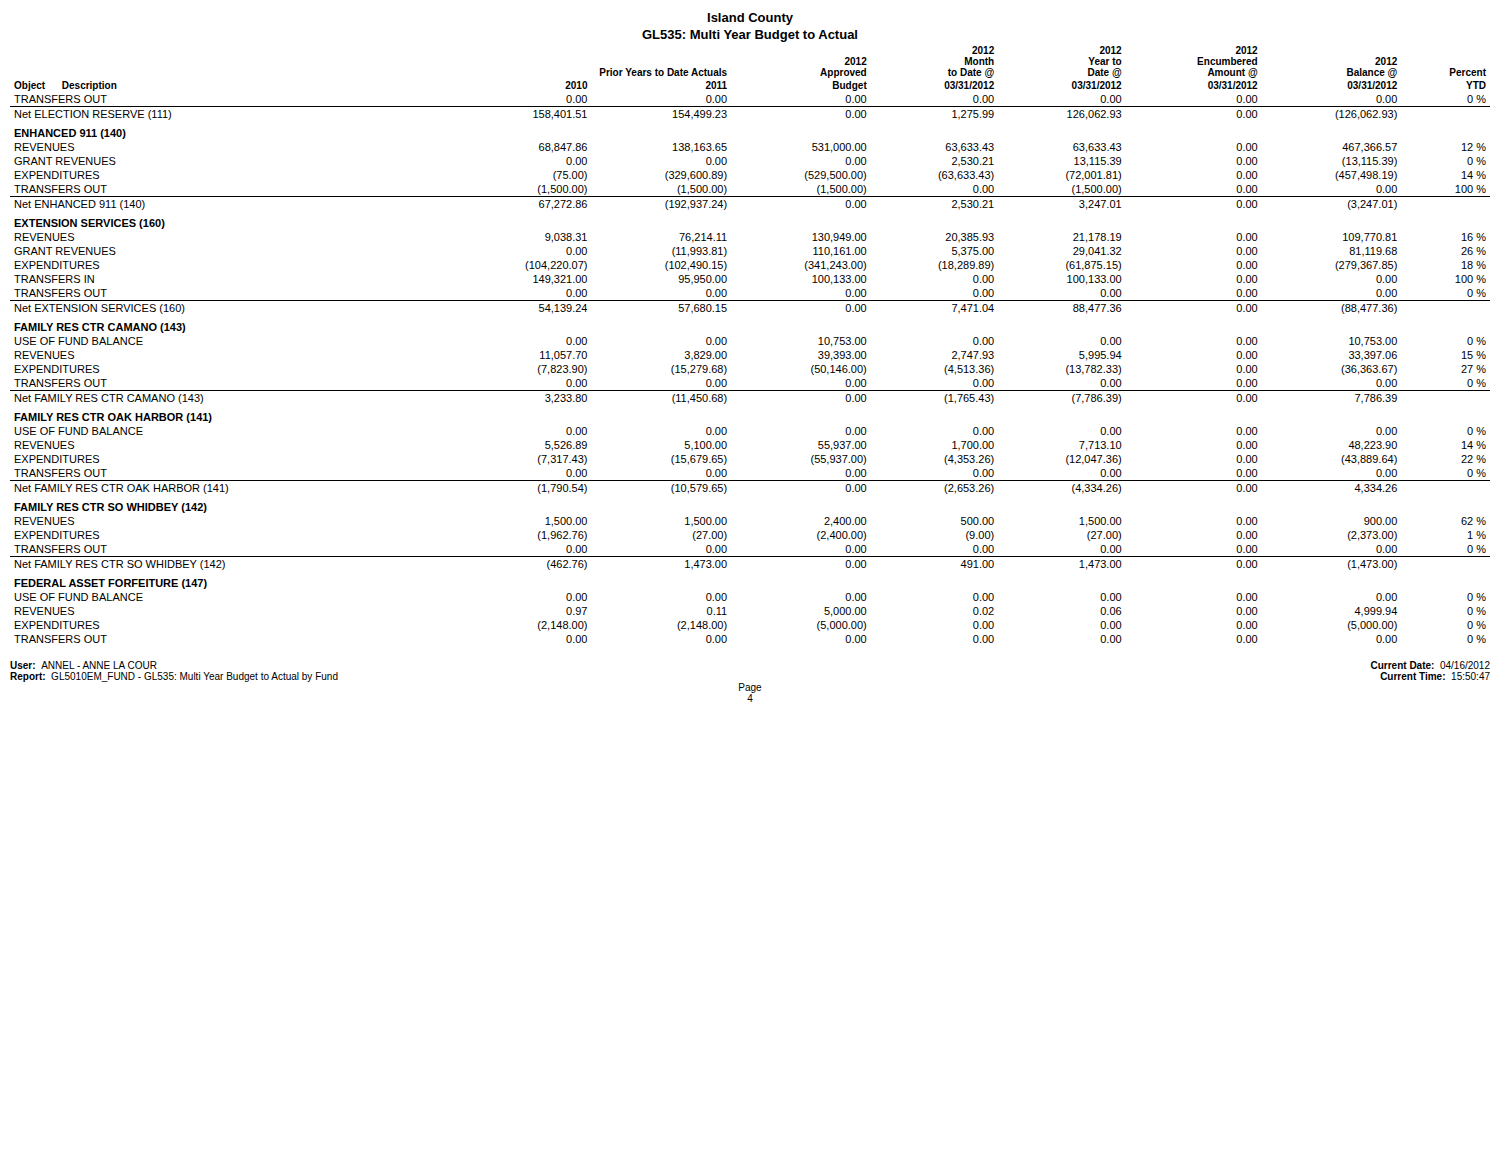Island County
GL535: Multi Year Budget to Actual
| | Prior Years to Date Actuals | 2012 Approved | 2012 Month to Date @ | 2012 Year to Date @ | 2012 Encumbered Amount @ | 2012 Balance @ | Percent |
| --- | --- | --- | --- | --- | --- | --- | --- |
| Object Description | 2010 | 2011 | Budget | 03/31/2012 | 03/31/2012 | 03/31/2012 | 03/31/2012 | YTD |
| TRANSFERS OUT | 0.00 | 0.00 | 0.00 | 0.00 | 0.00 | 0.00 | 0.00 | 0 % |
| Net ELECTION RESERVE (111) | 158,401.51 | 154,499.23 | 0.00 | 1,275.99 | 126,062.93 | 0.00 | (126,062.93) | |
| ENHANCED 911 (140) |
| REVENUES | 68,847.86 | 138,163.65 | 531,000.00 | 63,633.43 | 63,633.43 | 0.00 | 467,366.57 | 12 % |
| GRANT REVENUES | 0.00 | 0.00 | 0.00 | 2,530.21 | 13,115.39 | 0.00 | (13,115.39) | 0 % |
| EXPENDITURES | (75.00) | (329,600.89) | (529,500.00) | (63,633.43) | (72,001.81) | 0.00 | (457,498.19) | 14 % |
| TRANSFERS OUT | (1,500.00) | (1,500.00) | (1,500.00) | 0.00 | (1,500.00) | 0.00 | 0.00 | 100 % |
| Net ENHANCED 911 (140) | 67,272.86 | (192,937.24) | 0.00 | 2,530.21 | 3,247.01 | 0.00 | (3,247.01) | |
| EXTENSION SERVICES (160) |
| REVENUES | 9,038.31 | 76,214.11 | 130,949.00 | 20,385.93 | 21,178.19 | 0.00 | 109,770.81 | 16 % |
| GRANT REVENUES | 0.00 | (11,993.81) | 110,161.00 | 5,375.00 | 29,041.32 | 0.00 | 81,119.68 | 26 % |
| EXPENDITURES | (104,220.07) | (102,490.15) | (341,243.00) | (18,289.89) | (61,875.15) | 0.00 | (279,367.85) | 18 % |
| TRANSFERS IN | 149,321.00 | 95,950.00 | 100,133.00 | 0.00 | 100,133.00 | 0.00 | 0.00 | 100 % |
| TRANSFERS OUT | 0.00 | 0.00 | 0.00 | 0.00 | 0.00 | 0.00 | 0.00 | 0 % |
| Net EXTENSION SERVICES (160) | 54,139.24 | 57,680.15 | 0.00 | 7,471.04 | 88,477.36 | 0.00 | (88,477.36) | |
| FAMILY RES CTR CAMANO (143) |
| USE OF FUND BALANCE | 0.00 | 0.00 | 10,753.00 | 0.00 | 0.00 | 0.00 | 10,753.00 | 0 % |
| REVENUES | 11,057.70 | 3,829.00 | 39,393.00 | 2,747.93 | 5,995.94 | 0.00 | 33,397.06 | 15 % |
| EXPENDITURES | (7,823.90) | (15,279.68) | (50,146.00) | (4,513.36) | (13,782.33) | 0.00 | (36,363.67) | 27 % |
| TRANSFERS OUT | 0.00 | 0.00 | 0.00 | 0.00 | 0.00 | 0.00 | 0.00 | 0 % |
| Net FAMILY RES CTR CAMANO (143) | 3,233.80 | (11,450.68) | 0.00 | (1,765.43) | (7,786.39) | 0.00 | 7,786.39 | |
| FAMILY RES CTR OAK HARBOR (141) |
| USE OF FUND BALANCE | 0.00 | 0.00 | 0.00 | 0.00 | 0.00 | 0.00 | 0.00 | 0 % |
| REVENUES | 5,526.89 | 5,100.00 | 55,937.00 | 1,700.00 | 7,713.10 | 0.00 | 48,223.90 | 14 % |
| EXPENDITURES | (7,317.43) | (15,679.65) | (55,937.00) | (4,353.26) | (12,047.36) | 0.00 | (43,889.64) | 22 % |
| TRANSFERS OUT | 0.00 | 0.00 | 0.00 | 0.00 | 0.00 | 0.00 | 0.00 | 0 % |
| Net FAMILY RES CTR OAK HARBOR (141) | (1,790.54) | (10,579.65) | 0.00 | (2,653.26) | (4,334.26) | 0.00 | 4,334.26 | |
| FAMILY RES CTR SO WHIDBEY (142) |
| REVENUES | 1,500.00 | 1,500.00 | 2,400.00 | 500.00 | 1,500.00 | 0.00 | 900.00 | 62 % |
| EXPENDITURES | (1,962.76) | (27.00) | (2,400.00) | (9.00) | (27.00) | 0.00 | (2,373.00) | 1 % |
| TRANSFERS OUT | 0.00 | 0.00 | 0.00 | 0.00 | 0.00 | 0.00 | 0.00 | 0 % |
| Net FAMILY RES CTR SO WHIDBEY (142) | (462.76) | 1,473.00 | 0.00 | 491.00 | 1,473.00 | 0.00 | (1,473.00) | |
| FEDERAL ASSET FORFEITURE (147) |
| USE OF FUND BALANCE | 0.00 | 0.00 | 0.00 | 0.00 | 0.00 | 0.00 | 0.00 | 0 % |
| REVENUES | 0.97 | 0.11 | 5,000.00 | 0.02 | 0.06 | 0.00 | 4,999.94 | 0 % |
| EXPENDITURES | (2,148.00) | (2,148.00) | (5,000.00) | 0.00 | 0.00 | 0.00 | (5,000.00) | 0 % |
| TRANSFERS OUT | 0.00 | 0.00 | 0.00 | 0.00 | 0.00 | 0.00 | 0.00 | 0 % |
User: ANNEL - ANNE LA COUR
Report: GL5010EM_FUND - GL535: Multi Year Budget to Actual by Fund
Current Date: 04/16/2012
Current Time: 15:50:47
Page
4